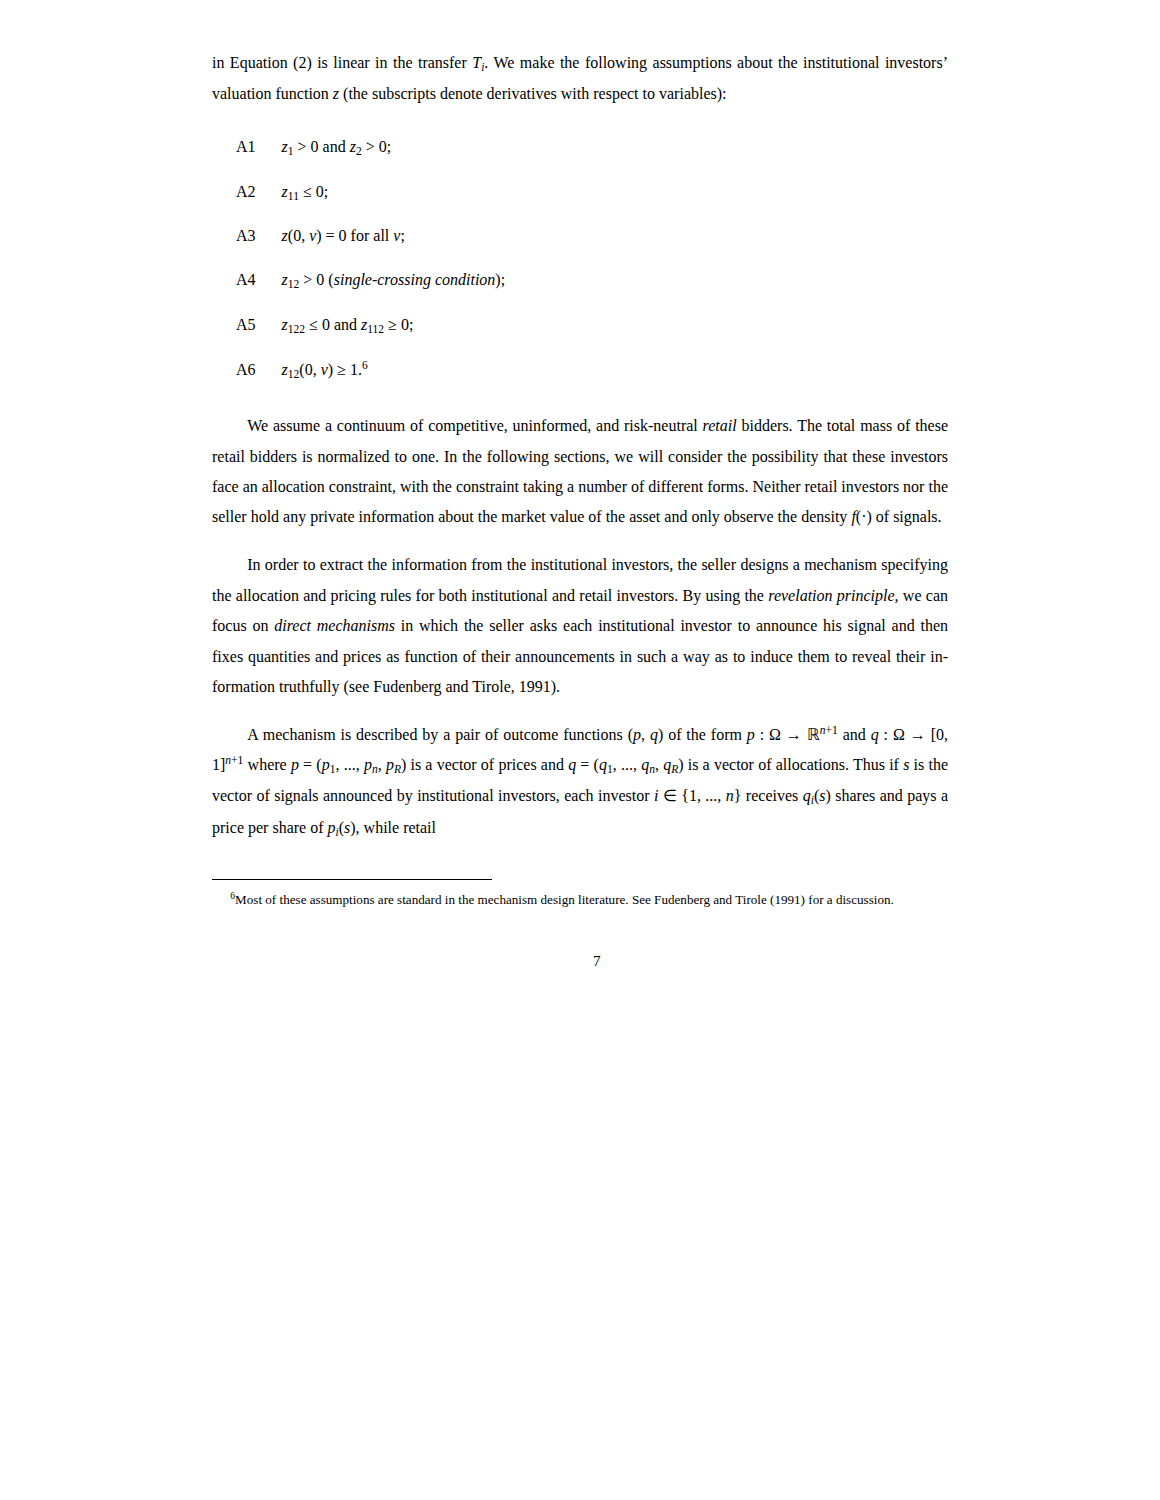in Equation (2) is linear in the transfer Ti. We make the following assumptions about the institutional investors’ valuation function z (the subscripts denote derivatives with respect to variables):
A1 z1 > 0 and z2 > 0;
A2 z11 ≤ 0;
A3 z(0, v) = 0 for all v;
A4 z12 > 0 (single-crossing condition);
A5 z122 ≤ 0 and z112 ≥ 0;
A6 z12(0, v) ≥ 1.6
We assume a continuum of competitive, uninformed, and risk-neutral retail bidders. The total mass of these retail bidders is normalized to one. In the following sections, we will consider the possibility that these investors face an allocation constraint, with the constraint taking a number of different forms. Neither retail investors nor the seller hold any private information about the market value of the asset and only observe the density f(·) of signals.
In order to extract the information from the institutional investors, the seller designs a mechanism specifying the allocation and pricing rules for both institutional and retail investors. By using the revelation principle, we can focus on direct mechanisms in which the seller asks each institutional investor to announce his signal and then fixes quantities and prices as function of their announcements in such a way as to induce them to reveal their information truthfully (see Fudenberg and Tirole, 1991).
A mechanism is described by a pair of outcome functions (p, q) of the form p : Ω → ℝn+1 and q : Ω → [0, 1]n+1 where p = (p1, ..., pn, pR) is a vector of prices and q = (q1, ..., qn, qR) is a vector of allocations. Thus if s is the vector of signals announced by institutional investors, each investor i ∈ {1, ..., n} receives qi(s) shares and pays a price per share of pi(s), while retail
6Most of these assumptions are standard in the mechanism design literature. See Fudenberg and Tirole (1991) for a discussion.
7